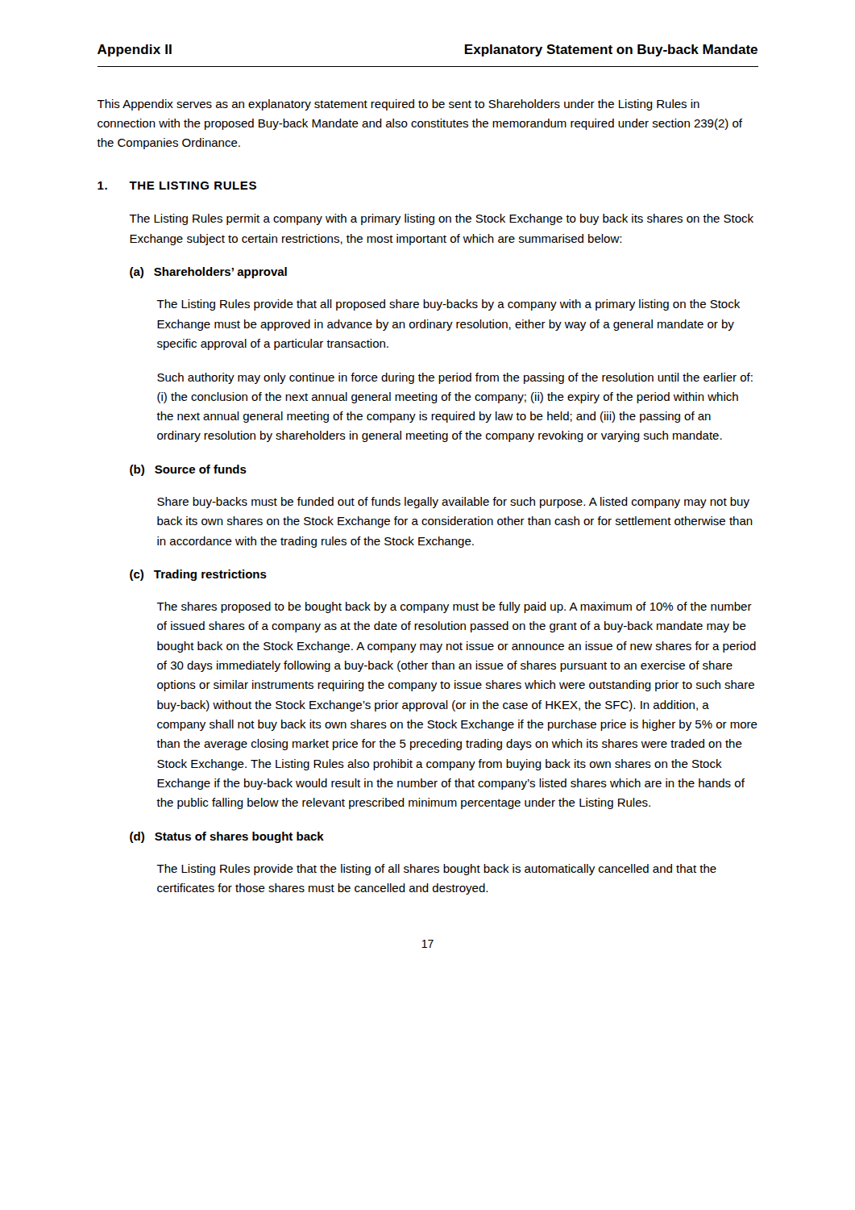Appendix II
Explanatory Statement on Buy-back Mandate
This Appendix serves as an explanatory statement required to be sent to Shareholders under the Listing Rules in connection with the proposed Buy-back Mandate and also constitutes the memorandum required under section 239(2) of the Companies Ordinance.
1. THE LISTING RULES
The Listing Rules permit a company with a primary listing on the Stock Exchange to buy back its shares on the Stock Exchange subject to certain restrictions, the most important of which are summarised below:
(a) Shareholders’ approval
The Listing Rules provide that all proposed share buy-backs by a company with a primary listing on the Stock Exchange must be approved in advance by an ordinary resolution, either by way of a general mandate or by specific approval of a particular transaction.
Such authority may only continue in force during the period from the passing of the resolution until the earlier of: (i) the conclusion of the next annual general meeting of the company; (ii) the expiry of the period within which the next annual general meeting of the company is required by law to be held; and (iii) the passing of an ordinary resolution by shareholders in general meeting of the company revoking or varying such mandate.
(b) Source of funds
Share buy-backs must be funded out of funds legally available for such purpose. A listed company may not buy back its own shares on the Stock Exchange for a consideration other than cash or for settlement otherwise than in accordance with the trading rules of the Stock Exchange.
(c) Trading restrictions
The shares proposed to be bought back by a company must be fully paid up. A maximum of 10% of the number of issued shares of a company as at the date of resolution passed on the grant of a buy-back mandate may be bought back on the Stock Exchange. A company may not issue or announce an issue of new shares for a period of 30 days immediately following a buy-back (other than an issue of shares pursuant to an exercise of share options or similar instruments requiring the company to issue shares which were outstanding prior to such share buy-back) without the Stock Exchange’s prior approval (or in the case of HKEX, the SFC). In addition, a company shall not buy back its own shares on the Stock Exchange if the purchase price is higher by 5% or more than the average closing market price for the 5 preceding trading days on which its shares were traded on the Stock Exchange. The Listing Rules also prohibit a company from buying back its own shares on the Stock Exchange if the buy-back would result in the number of that company’s listed shares which are in the hands of the public falling below the relevant prescribed minimum percentage under the Listing Rules.
(d) Status of shares bought back
The Listing Rules provide that the listing of all shares bought back is automatically cancelled and that the certificates for those shares must be cancelled and destroyed.
17